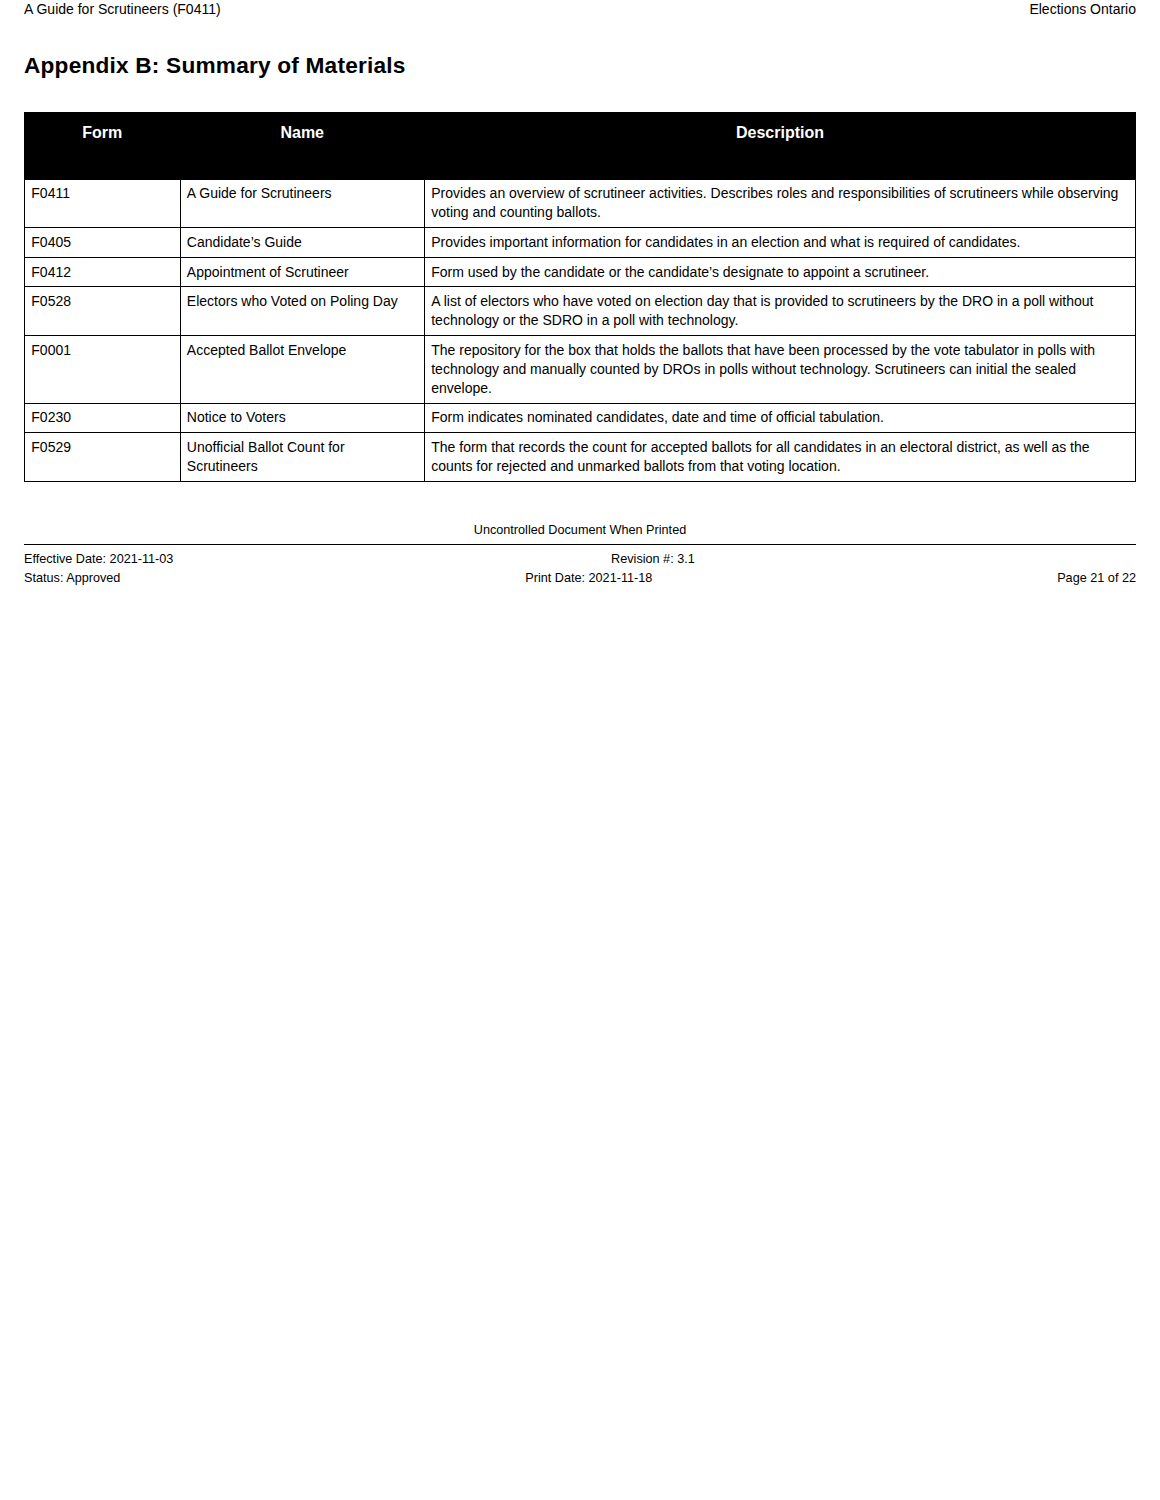A Guide for Scrutineers (F0411) Elections Ontario
Appendix B: Summary of Materials
| Form | Name | Description |
| --- | --- | --- |
| F0411 | A Guide for Scrutineers | Provides an overview of scrutineer activities. Describes roles and responsibilities of scrutineers while observing voting and counting ballots. |
| F0405 | Candidate’s Guide | Provides important information for candidates in an election and what is required of candidates. |
| F0412 | Appointment of Scrutineer | Form used by the candidate or the candidate’s designate to appoint a scrutineer. |
| F0528 | Electors who Voted on Poling Day | A list of electors who have voted on election day that is provided to scrutineers by the DRO in a poll without technology or the SDRO in a poll with technology. |
| F0001 | Accepted Ballot Envelope | The repository for the box that holds the ballots that have been processed by the vote tabulator in polls with technology and manually counted by DROs in polls without technology. Scrutineers can initial the sealed envelope. |
| F0230 | Notice to Voters | Form indicates nominated candidates, date and time of official tabulation. |
| F0529 | Unofficial Ballot Count for Scrutineers | The form that records the count for accepted ballots for all candidates in an electoral district, as well as the counts for rejected and unmarked ballots from that voting location. |
Uncontrolled Document When Printed
Effective Date: 2021-11-03 Revision #: 3.1
Status: Approved Print Date: 2021-11-18 Page 21 of 22